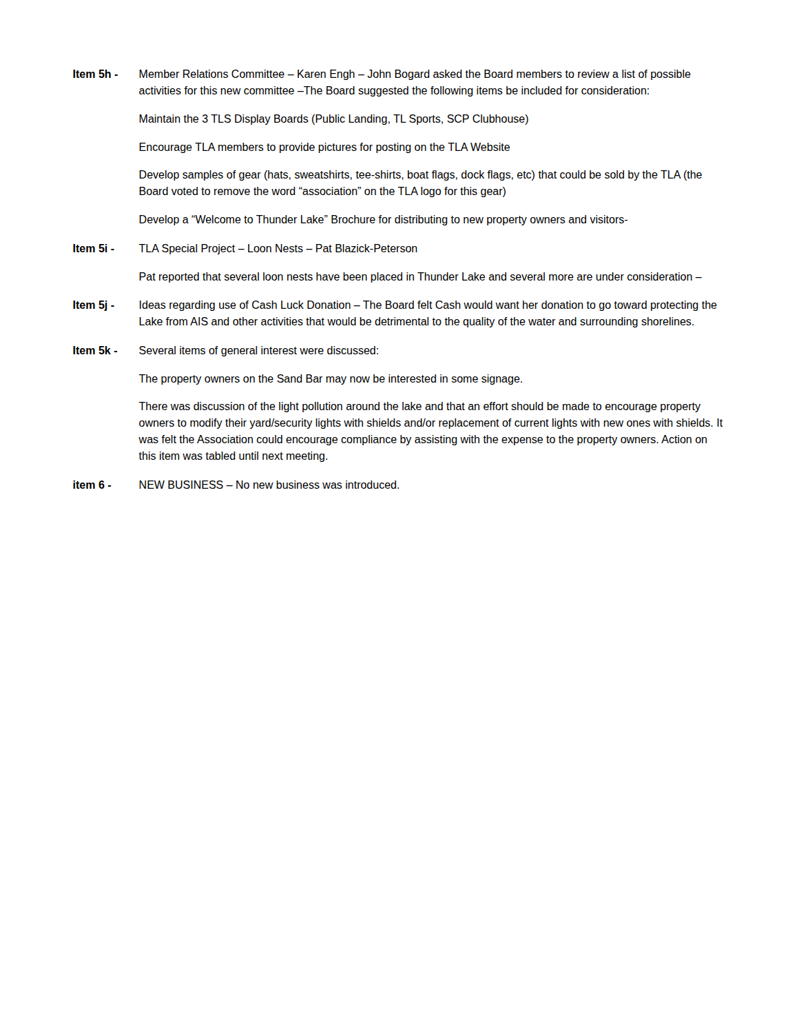Item 5h -
Member Relations Committee – Karen Engh – John Bogard asked the Board members to review a list of possible activities for this new committee –The Board suggested the following items be included for consideration:
Maintain the 3 TLS Display Boards (Public Landing, TL Sports, SCP Clubhouse)
Encourage TLA members to provide pictures for posting on the TLA Website
Develop samples of gear (hats, sweatshirts, tee-shirts, boat flags, dock flags, etc) that could be sold by the TLA (the Board voted to remove the word “association” on the TLA logo for this gear)
Develop a “Welcome to Thunder Lake” Brochure for distributing to new property owners and visitors-
Item 5i -
TLA Special Project – Loon Nests – Pat Blazick-Peterson
Pat reported that several loon nests have been placed in Thunder Lake and several more are under consideration –
Item 5j -
Ideas regarding use of Cash Luck Donation – The Board felt Cash would want her donation to go toward protecting the Lake from AIS and other activities that would be detrimental to the quality of the water and surrounding shorelines.
Item 5k -
Several items of general interest were discussed:
The property owners on the Sand Bar may now be interested in some signage.
There was discussion of the light pollution around the lake and that an effort should be made to encourage property owners to modify their yard/security lights with shields and/or replacement of current lights with new ones with shields. It was felt the Association could encourage compliance by assisting with the expense to the property owners. Action on this item was tabled until next meeting.
item 6 -
NEW BUSINESS – No new business was introduced.